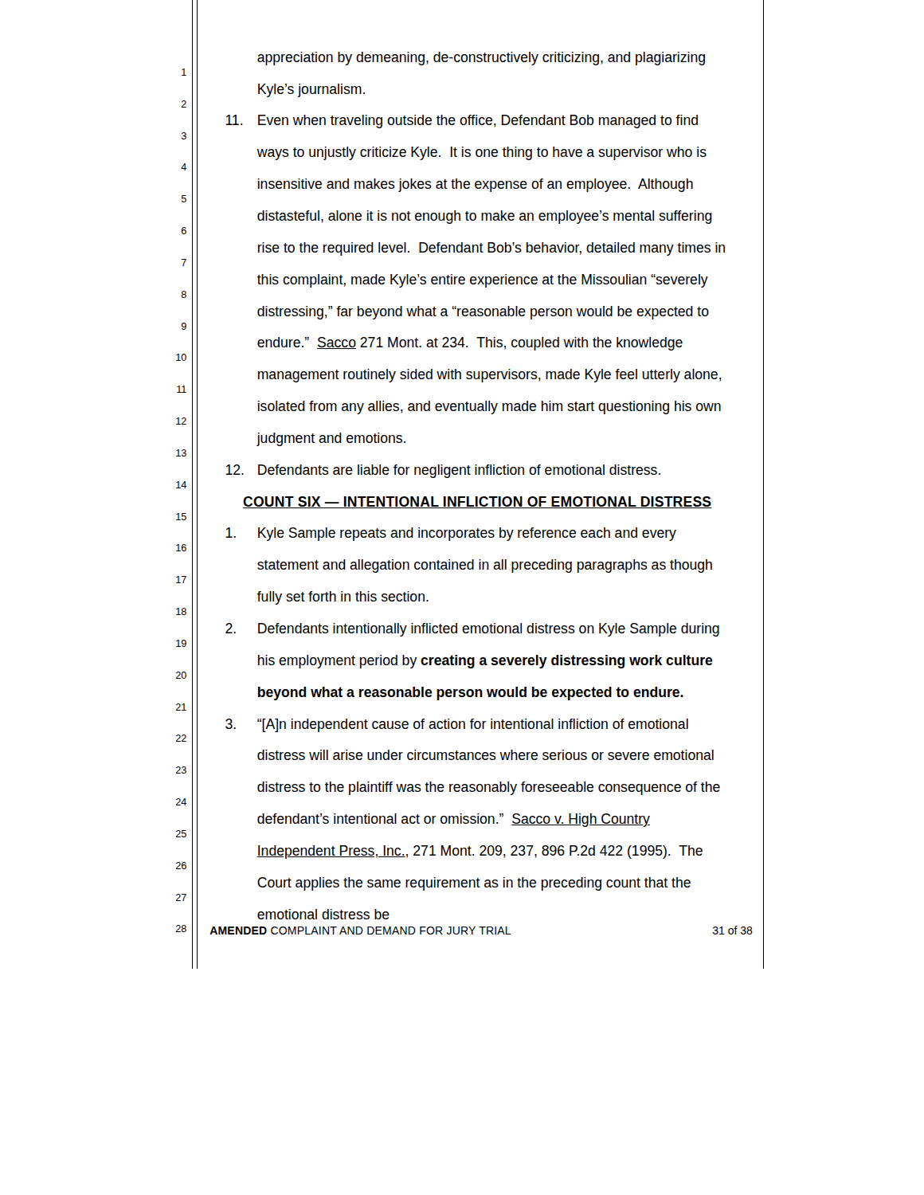1
2
3
4
5
6
7
8
9
10
11
12
13
14
15
16
17
18
19
20
21
22
23
24
25
26
27
28
appreciation by demeaning, de-constructively criticizing, and plagiarizing Kyle’s journalism.
11. Even when traveling outside the office, Defendant Bob managed to find ways to unjustly criticize Kyle. It is one thing to have a supervisor who is insensitive and makes jokes at the expense of an employee. Although distasteful, alone it is not enough to make an employee’s mental suffering rise to the required level. Defendant Bob’s behavior, detailed many times in this complaint, made Kyle’s entire experience at the Missoulian “severely distressing,” far beyond what a “reasonable person would be expected to endure.” Sacco 271 Mont. at 234. This, coupled with the knowledge management routinely sided with supervisors, made Kyle feel utterly alone, isolated from any allies, and eventually made him start questioning his own judgment and emotions.
12. Defendants are liable for negligent infliction of emotional distress.
COUNT SIX — INTENTIONAL INFLICTION OF EMOTIONAL DISTRESS
1. Kyle Sample repeats and incorporates by reference each and every statement and allegation contained in all preceding paragraphs as though fully set forth in this section.
2. Defendants intentionally inflicted emotional distress on Kyle Sample during his employment period by creating a severely distressing work culture beyond what a reasonable person would be expected to endure.
3.“[A]n independent cause of action for intentional infliction of emotional distress will arise under circumstances where serious or severe emotional distress to the plaintiff was the reasonably foreseeable consequence of the defendant’s intentional act or omission.” Sacco v. High Country Independent Press, Inc., 271 Mont. 209, 237, 896 P.2d 422 (1995). The Court applies the same requirement as in the preceding count that the emotional distress be
AMENDED COMPLAINT AND DEMAND FOR JURY TRIAL
31 of 38